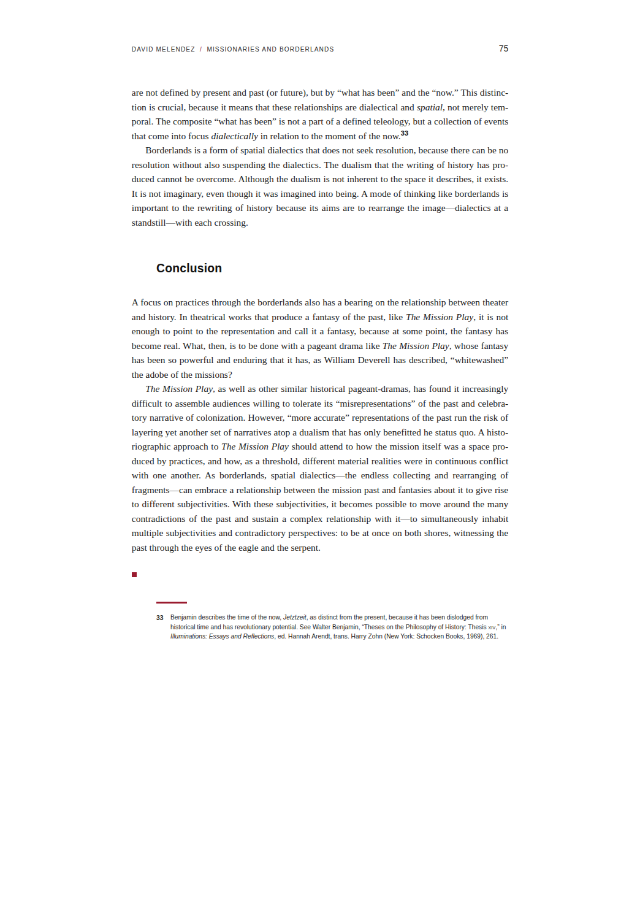David Melendez / Missionaries and Borderlands
75
are not defined by present and past (or future), but by “what has been” and the “now.” This distinction is crucial, because it means that these relationships are dialectical and spatial, not merely temporal. The composite “what has been” is not a part of a defined teleology, but a collection of events that come into focus dialectically in relation to the moment of the now.33
Borderlands is a form of spatial dialectics that does not seek resolution, because there can be no resolution without also suspending the dialectics. The dualism that the writing of history has produced cannot be overcome. Although the dualism is not inherent to the space it describes, it exists. It is not imaginary, even though it was imagined into being. A mode of thinking like borderlands is important to the rewriting of history because its aims are to rearrange the image—dialectics at a standstill—with each crossing.
Conclusion
A focus on practices through the borderlands also has a bearing on the relationship between theater and history. In theatrical works that produce a fantasy of the past, like The Mission Play, it is not enough to point to the representation and call it a fantasy, because at some point, the fantasy has become real. What, then, is to be done with a pageant drama like The Mission Play, whose fantasy has been so powerful and enduring that it has, as William Deverell has described, “whitewashed” the adobe of the missions?
The Mission Play, as well as other similar historical pageant-dramas, has found it increasingly difficult to assemble audiences willing to tolerate its “misrepresentations” of the past and celebratory narrative of colonization. However, “more accurate” representations of the past run the risk of layering yet another set of narratives atop a dualism that has only benefitted he status quo. A historiographic approach to The Mission Play should attend to how the mission itself was a space produced by practices, and how, as a threshold, different material realities were in continuous conflict with one another. As borderlands, spatial dialectics—the endless collecting and rearranging of fragments—can embrace a relationship between the mission past and fantasies about it to give rise to different subjectivities. With these subjectivities, it becomes possible to move around the many contradictions of the past and sustain a complex relationship with it—to simultaneously inhabit multiple subjectivities and contradictory perspectives: to be at once on both shores, witnessing the past through the eyes of the eagle and the serpent.
33
Benjamin describes the time of the now, Jetztzeit, as distinct from the present, because it has been dislodged from historical time and has revolutionary potential. See Walter Benjamin, “Theses on the Philosophy of History: Thesis xiv,” in Illuminations: Essays and Reflections, ed. Hannah Arendt, trans. Harry Zohn (New York: Schocken Books, 1969), 261.